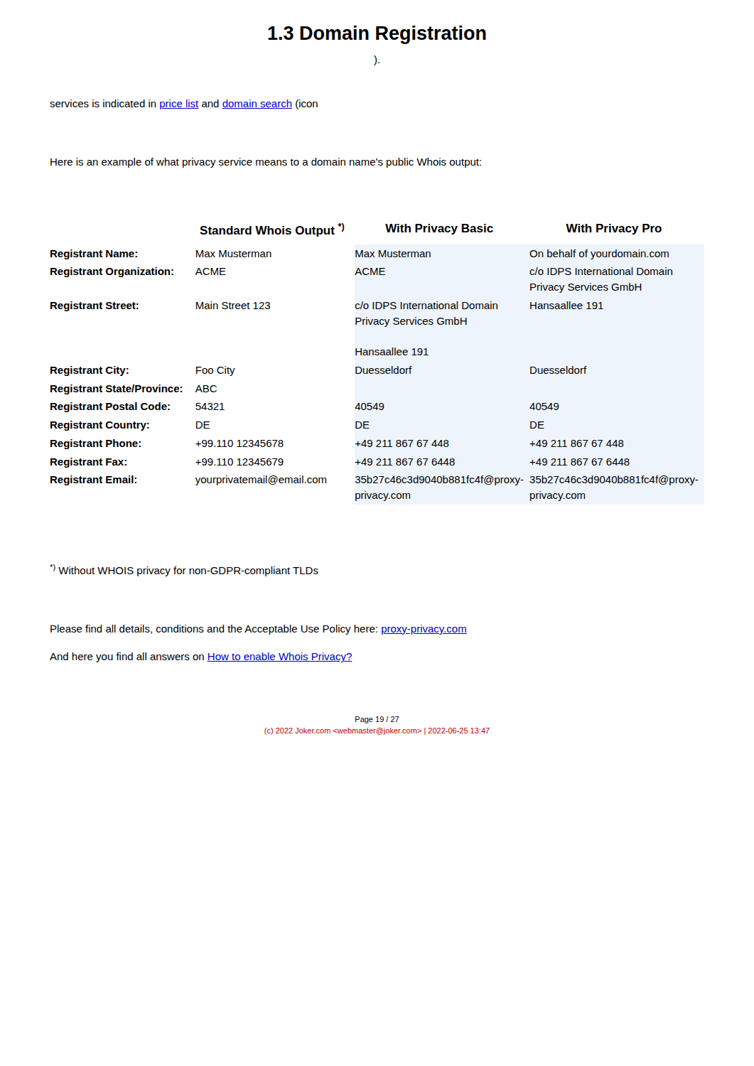1.3 Domain Registration
).
services is indicated in price list and domain search (icon
Here is an example of what privacy service means to a domain name's public Whois output:
| | Standard Whois Output *) | With Privacy Basic | With Privacy Pro |
| --- | --- | --- | --- |
| Registrant Name: | Max Musterman | Max Musterman | On behalf of yourdomain.com |
| Registrant Organization: | ACME | ACME | c/o IDPS International Domain Privacy Services GmbH |
| Registrant Street: | Main Street 123 | c/o IDPS International Domain Privacy Services GmbH Hansaallee 191 | Hansaallee 191 |
| Registrant City: | Foo City | Duesseldorf | Duesseldorf |
| Registrant State/Province: | ABC | | |
| Registrant Postal Code: | 54321 | 40549 | 40549 |
| Registrant Country: | DE | DE | DE |
| Registrant Phone: | +99.110 12345678 | +49 211 867 67 448 | +49 211 867 67 448 |
| Registrant Fax: | +99.110 12345679 | +49 211 867 67 6448 | +49 211 867 67 6448 |
| Registrant Email: | yourprivatemail@email.com | 35b27c46c3d9040b881fc4f@proxy-privacy.com | 35b27c46c3d9040b881fc4f@proxy-privacy.com |
*) Without WHOIS privacy for non-GDPR-compliant TLDs
Please find all details, conditions and the Acceptable Use Policy here: proxy-privacy.com
And here you find all answers on How to enable Whois Privacy?
Page 19 / 27
(c) 2022 Joker.com <webmaster@joker.com> | 2022-06-25 13:47